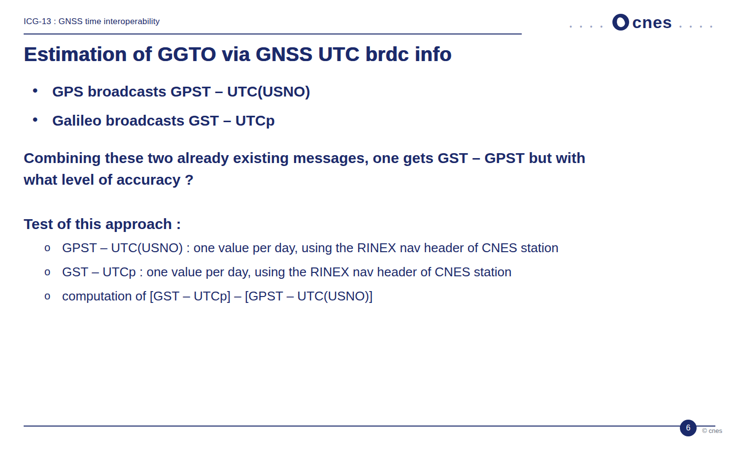ICG-13 : GNSS time interoperability
• • • •
cnes
• • • •
Estimation of GGTO via GNSS UTC brdc info
GPS broadcasts GPST – UTC(USNO)
Galileo broadcasts GST – UTCp
Combining these two already existing messages, one gets GST – GPST but with what level of accuracy ?
Test of this approach :
GPST – UTC(USNO) : one value per day, using the RINEX nav header of CNES station
GST – UTCp : one value per day, using the RINEX nav header of CNES station
computation of [GST – UTCp] – [GPST – UTC(USNO)]
6
© cnes